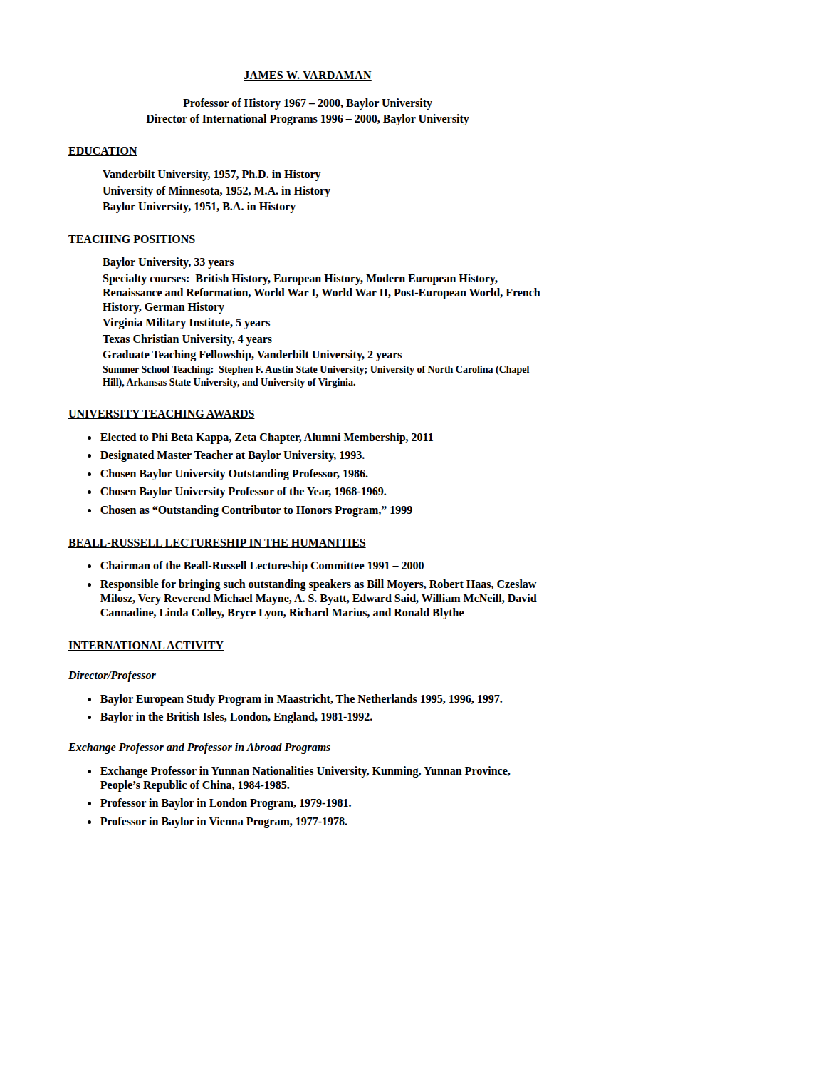JAMES W. VARDAMAN
Professor of History 1967 – 2000, Baylor University
Director of International Programs 1996 – 2000, Baylor University
EDUCATION
Vanderbilt University, 1957, Ph.D. in History
University of Minnesota, 1952, M.A. in History
Baylor University, 1951, B.A. in History
TEACHING POSITIONS
Baylor University, 33 years
Specialty courses: British History, European History, Modern European History, Renaissance and Reformation, World War I, World War II, Post-European World, French History, German History
Virginia Military Institute, 5 years
Texas Christian University, 4 years
Graduate Teaching Fellowship, Vanderbilt University, 2 years
Summer School Teaching: Stephen F. Austin State University; University of North Carolina (Chapel Hill), Arkansas State University, and University of Virginia.
UNIVERSITY TEACHING AWARDS
Elected to Phi Beta Kappa, Zeta Chapter, Alumni Membership, 2011
Designated Master Teacher at Baylor University, 1993.
Chosen Baylor University Outstanding Professor, 1986.
Chosen Baylor University Professor of the Year, 1968-1969.
Chosen as “Outstanding Contributor to Honors Program,” 1999
BEALL-RUSSELL LECTURESHIP IN THE HUMANITIES
Chairman of the Beall-Russell Lectureship Committee 1991 – 2000
Responsible for bringing such outstanding speakers as Bill Moyers, Robert Haas, Czeslaw Milosz, Very Reverend Michael Mayne, A. S. Byatt, Edward Said, William McNeill, David Cannadine, Linda Colley, Bryce Lyon, Richard Marius, and Ronald Blythe
INTERNATIONAL ACTIVITY
Director/Professor
Baylor European Study Program in Maastricht, The Netherlands 1995, 1996, 1997.
Baylor in the British Isles, London, England, 1981-1992.
Exchange Professor and Professor in Abroad Programs
Exchange Professor in Yunnan Nationalities University, Kunming, Yunnan Province, People’s Republic of China, 1984-1985.
Professor in Baylor in London Program, 1979-1981.
Professor in Baylor in Vienna Program, 1977-1978.